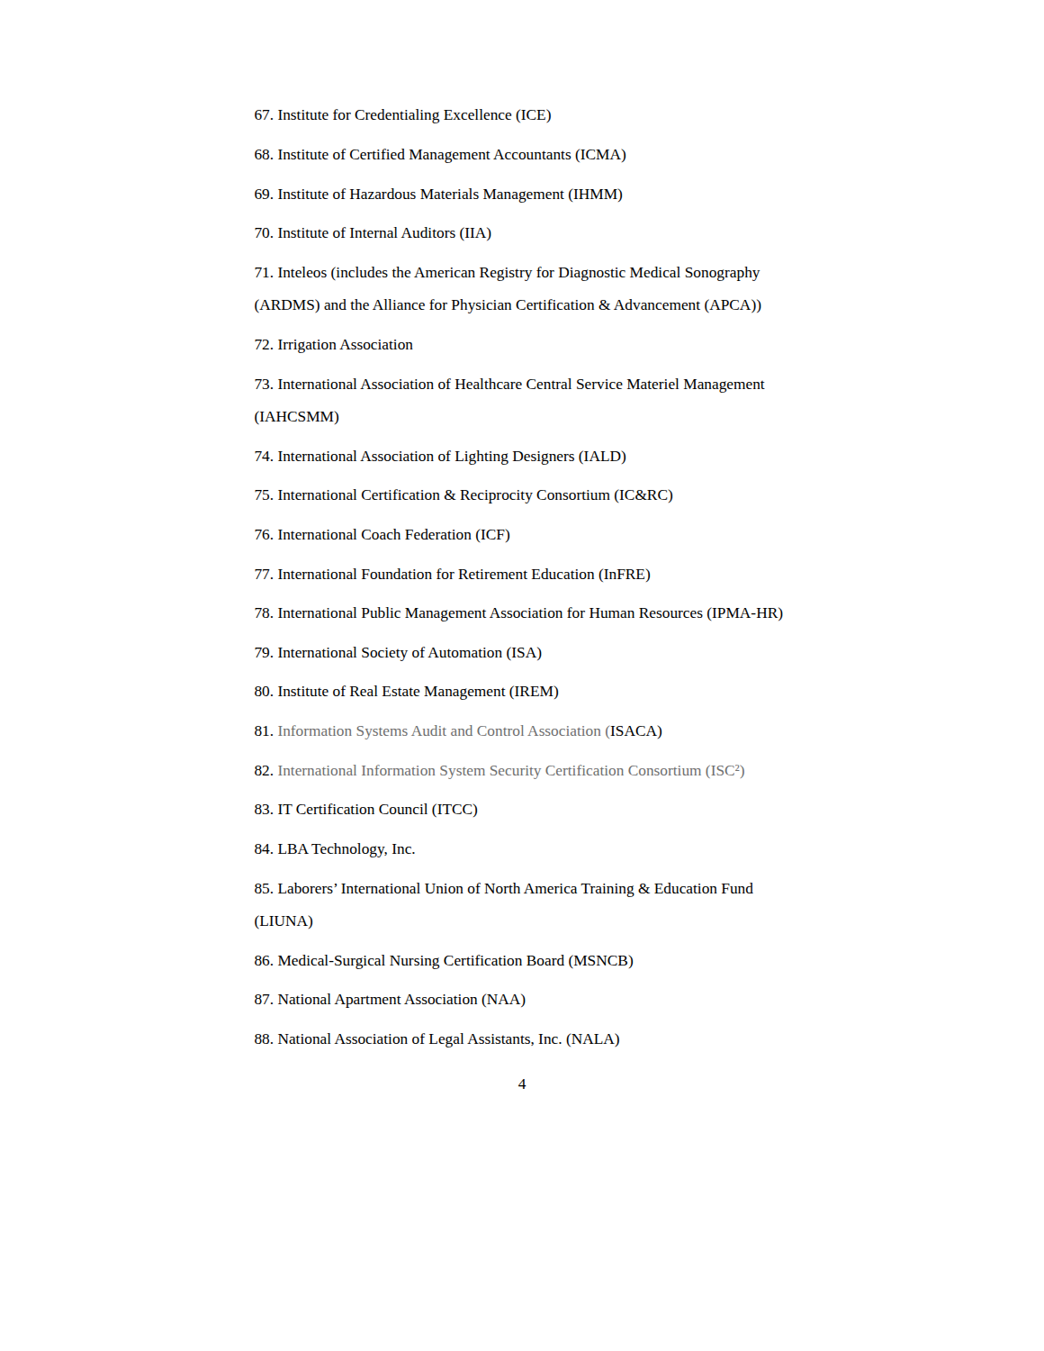67. Institute for Credentialing Excellence (ICE)
68. Institute of Certified Management Accountants (ICMA)
69. Institute of Hazardous Materials Management (IHMM)
70. Institute of Internal Auditors (IIA)
71. Inteleos (includes the American Registry for Diagnostic Medical Sonography (ARDMS) and the Alliance for Physician Certification & Advancement (APCA))
72. Irrigation Association
73. International Association of Healthcare Central Service Materiel Management (IAHCSMM)
74. International Association of Lighting Designers (IALD)
75. International Certification & Reciprocity Consortium (IC&RC)
76. International Coach Federation (ICF)
77. International Foundation for Retirement Education (InFRE)
78. International Public Management Association for Human Resources (IPMA-HR)
79. International Society of Automation (ISA)
80. Institute of Real Estate Management (IREM)
81. Information Systems Audit and Control Association (ISACA)
82. International Information System Security Certification Consortium (ISC²)
83. IT Certification Council (ITCC)
84. LBA Technology, Inc.
85. Laborers’ International Union of North America Training & Education Fund (LIUNA)
86. Medical-Surgical Nursing Certification Board (MSNCB)
87. National Apartment Association (NAA)
88. National Association of Legal Assistants, Inc. (NALA)
4